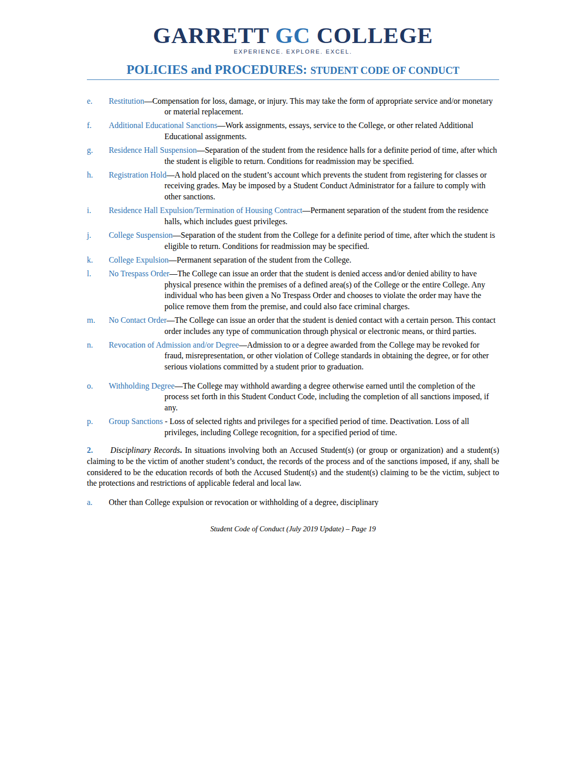GARRETT GC COLLEGE
EXPERIENCE. EXPLORE. EXCEL.
POLICIES and PROCEDURES: STUDENT CODE OF CONDUCT
e. Restitution—Compensation for loss, damage, or injury. This may take the form of appropriate service and/or monetary or material replacement.
f. Additional Educational Sanctions—Work assignments, essays, service to the College, or other related Additional Educational assignments.
g. Residence Hall Suspension—Separation of the student from the residence halls for a definite period of time, after which the student is eligible to return. Conditions for readmission may be specified.
h. Registration Hold—A hold placed on the student’s account which prevents the student from registering for classes or receiving grades. May be imposed by a Student Conduct Administrator for a failure to comply with other sanctions.
i. Residence Hall Expulsion/Termination of Housing Contract—Permanent separation of the student from the residence halls, which includes guest privileges.
j. College Suspension—Separation of the student from the College for a definite period of time, after which the student is eligible to return. Conditions for readmission may be specified.
k. College Expulsion—Permanent separation of the student from the College.
l. No Trespass Order—The College can issue an order that the student is denied access and/or denied ability to have physical presence within the premises of a defined area(s) of the College or the entire College. Any individual who has been given a No Trespass Order and chooses to violate the order may have the police remove them from the premise, and could also face criminal charges.
m. No Contact Order—The College can issue an order that the student is denied contact with a certain person. This contact order includes any type of communication through physical or electronic means, or third parties.
n. Revocation of Admission and/or Degree—Admission to or a degree awarded from the College may be revoked for fraud, misrepresentation, or other violation of College standards in obtaining the degree, or for other serious violations committed by a student prior to graduation.
o. Withholding Degree—The College may withhold awarding a degree otherwise earned until the completion of the process set forth in this Student Conduct Code, including the completion of all sanctions imposed, if any.
p. Group Sanctions - Loss of selected rights and privileges for a specified period of time. Deactivation. Loss of all privileges, including College recognition, for a specified period of time.
2. Disciplinary Records. In situations involving both an Accused Student(s) (or group or organization) and a student(s) claiming to be the victim of another student’s conduct, the records of the process and of the sanctions imposed, if any, shall be considered to be the education records of both the Accused Student(s) and the student(s) claiming to be the victim, subject to the protections and restrictions of applicable federal and local law.
a. Other than College expulsion or revocation or withholding of a degree, disciplinary
Student Code of Conduct (July 2019 Update) – Page 19